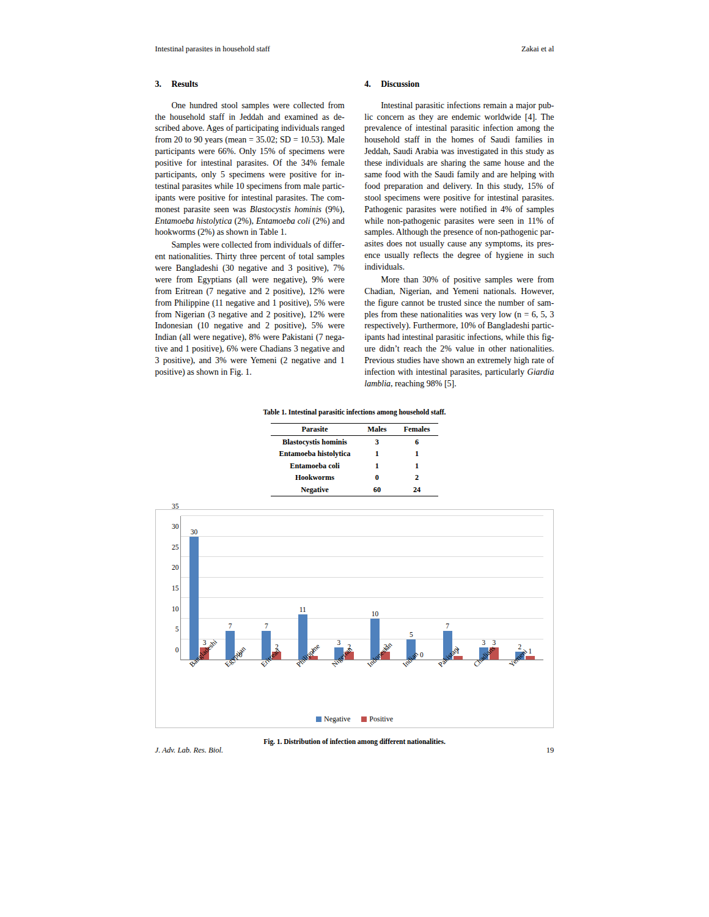Intestinal parasites in household staff
Zakai et al
3. Results
One hundred stool samples were collected from the household staff in Jeddah and examined as described above. Ages of participating individuals ranged from 20 to 90 years (mean = 35.02; SD = 10.53). Male participants were 66%. Only 15% of specimens were positive for intestinal parasites. Of the 34% female participants, only 5 specimens were positive for intestinal parasites while 10 specimens from male participants were positive for intestinal parasites. The commonest parasite seen was Blastocystis hominis (9%), Entamoeba histolytica (2%), Entamoeba coli (2%) and hookworms (2%) as shown in Table 1.
Samples were collected from individuals of different nationalities. Thirty three percent of total samples were Bangladeshi (30 negative and 3 positive), 7% were from Egyptians (all were negative), 9% were from Eritrean (7 negative and 2 positive), 12% were from Philippine (11 negative and 1 positive), 5% were from Nigerian (3 negative and 2 positive), 12% were Indonesian (10 negative and 2 positive), 5% were Indian (all were negative), 8% were Pakistani (7 negative and 1 positive), 6% were Chadians 3 negative and 3 positive), and 3% were Yemeni (2 negative and 1 positive) as shown in Fig. 1.
4. Discussion
Intestinal parasitic infections remain a major public concern as they are endemic worldwide [4]. The prevalence of intestinal parasitic infection among the household staff in the homes of Saudi families in Jeddah, Saudi Arabia was investigated in this study as these individuals are sharing the same house and the same food with the Saudi family and are helping with food preparation and delivery. In this study, 15% of stool specimens were positive for intestinal parasites. Pathogenic parasites were notified in 4% of samples while non-pathogenic parasites were seen in 11% of samples. Although the presence of non-pathogenic parasites does not usually cause any symptoms, its presence usually reflects the degree of hygiene in such individuals.
More than 30% of positive samples were from Chadian, Nigerian, and Yemeni nationals. However, the figure cannot be trusted since the number of samples from these nationalities was very low (n = 6, 5, 3 respectively). Furthermore, 10% of Bangladeshi participants had intestinal parasitic infections, while this figure didn’t reach the 2% value in other nationalities. Previous studies have shown an extremely high rate of infection with intestinal parasites, particularly Giardia lamblia, reaching 98% [5].
Table 1. Intestinal parasitic infections among household staff.
| Parasite | Males | Females |
| --- | --- | --- |
| Blastocystis hominis | 3 | 6 |
| Entamoeba histolytica | 1 | 1 |
| Entamoeba coli | 1 | 1 |
| Hookworms | 0 | 2 |
| Negative | 60 | 24 |
0
5
10
15
20
25
30
35
30
3
7
0
7
2
11
1
3
2
10
2
5
0
7
1
3
3
2
1
Bangladeshi
Egyptian
Eritrean
Philippine
Nigerian
Indonesian
Indian
Pakistani
Chadians
Yemeni
Negative Positive
Fig. 1. Distribution of infection among different nationalities.
J. Adv. Lab. Res. Biol.
19